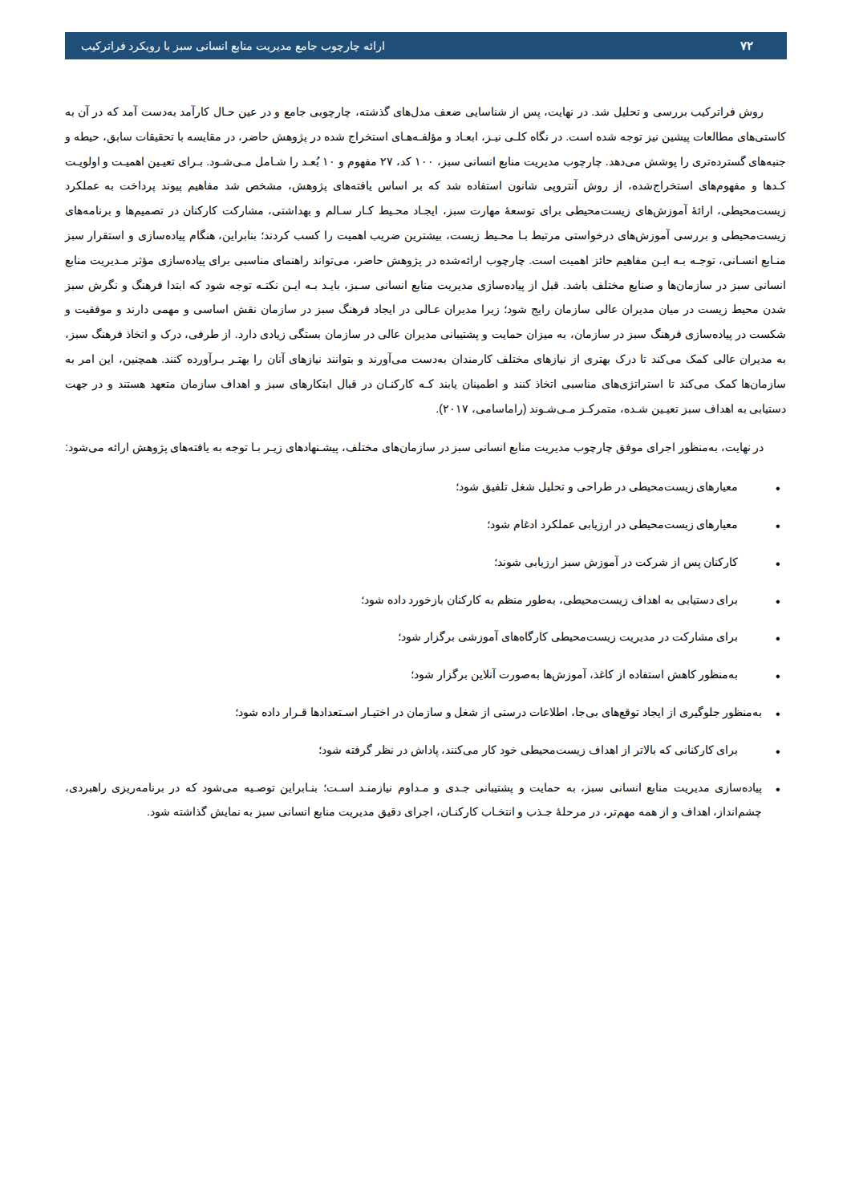۷۲
ارائه چارچوب جامع مدیریت منابع انسانی سبز با رویکرد فراترکیب
روش فراترکیب بررسی و تحلیل شد. در نهایت، پس از شناسایی ضعف مدل‌های گذشته، چارچوبی جامع و در عین حـال کارآمد به‌دست آمد که در آن به کاستی‌های مطالعات پیشین نیز توجه شده است. در نگاه کلـی نیـز، ابعـاد و مؤلفـه‌هـای استخراج شده در پژوهش حاضر، در مقایسه با تحقیقات سابق، حیطه و جنبه‌های گسترده‌تری را پوشش می‌دهد. چارچوب مدیریت منابع انسانی سبز، ۱۰۰ کد، ۲۷ مفهوم و ۱۰ بُعـد را شـامل مـی‌شـود. بـرای تعیـین اهمیـت و اولویـت کـدها و مفهوم‌های استخراج‌شده، از روش آنتروپی شانون استفاده شد که بر اساس یافته‌های پژوهش، مشخص شد مفاهیم پیوند پرداخت به عملکرد زیست‌محیطی، ارائۀ آموزش‌های زیست‌محیطی برای توسعۀ مهارت سبز، ایجـاد محـیط کـار سـالم و بهداشتی، مشارکت کارکنان در تصمیم‌ها و برنامه‌های زیست‌محیطی و بررسی آموزش‌های درخواستی مرتبط بـا محـیط زیست، بیشترین ضریب اهمیت را کسب کردند؛ بنابراین، هنگام پیاده‌سازی و استقرار سبز منـابع انسـانی، توجـه بـه ایـن مفاهیم حائز اهمیت است. چارچوب ارائه‌شده در پژوهش حاضر، می‌تواند راهنمای مناسبی برای پیاده‌سازی مؤثر مـدیریت منابع انسانی سبز در سازمان‌ها و صنایع مختلف باشد. قبل از پیاده‌سازی مدیریت منابع انسانی سـبز، بایـد بـه ایـن نکتـه توجه شود که ابتدا فرهنگ و نگرش سبز شدن محیط زیست در میان مدیران عالی سازمان رایج شود؛ زیرا مدیران عـالی در ایجاد فرهنگ سبز در سازمان نقش اساسی و مهمی دارند و موفقیت و شکست در پیاده‌سازی فرهنگ سبز در سازمان، به میزان حمایت و پشتیبانی مدیران عالی در سازمان بستگی زیادی دارد. از طرفی، درک و اتخاذ فرهنگ سبز، به مدیران عالی کمک می‌کند تا درک بهتری از نیازهای مختلف کارمندان به‌دست می‌آورند و بتوانند نیازهای آنان را بهتـر بـرآورده کنند. همچنین، این امر به سازمان‌ها کمک می‌کند تا استراتژی‌های مناسبی اتخاذ کنند و اطمینان یابند کـه کارکنـان در قبال ابتکارهای سبز و اهداف سازمان متعهد هستند و در جهت دستیابی به اهداف سبز تعیـین شـده، متمرکـز مـی‌شـوند (راماسامی، ۲۰۱۷).
در نهایت، به‌منظور اجرای موفق چارچوب مدیریت منابع انسانی سبز در سازمان‌های مختلف، پیشـنهادهای زیـر بـا توجه به یافته‌های پژوهش ارائه می‌شود:
معیارهای زیست‌محیطی در طراحی و تحلیل شغل تلفیق شود؛
معیارهای زیست‌محیطی در ارزیابی عملکرد ادغام شود؛
کارکنان پس از شرکت در آموزش سبز ارزیابی شوند؛
برای دستیابی به اهداف زیست‌محیطی، به‌طور منظم به کارکنان بازخورد داده شود؛
برای مشارکت در مدیریت زیست‌محیطی کارگاه‌های آموزشی برگزار شود؛
به‌منظور کاهش استفاده از کاغذ، آموزش‌ها به‌صورت آنلاین برگزار شود؛
به‌منظور جلوگیری از ایجاد توقع‌های بی‌جا، اطلاعات درستی از شغل و سازمان در اختیـار اسـتعدادها قـرار داده شود؛
برای کارکنانی که بالاتر از اهداف زیست‌محیطی خود کار می‌کنند، پاداش در نظر گرفته شود؛
پیاده‌سازی مدیریت منابع انسانی سبز، به حمایت و پشتیبانی جـدی و مـداوم نیازمنـد اسـت؛ بنـابراین توصـیه می‌شود که در برنامه‌ریزی راهبردی، چشم‌انداز، اهداف و از همه مهم‌تر، در مرحلۀ جـذب و انتخـاب کارکنـان، اجرای دقیق مدیریت منابع انسانی سبز به نمایش گذاشته شود.